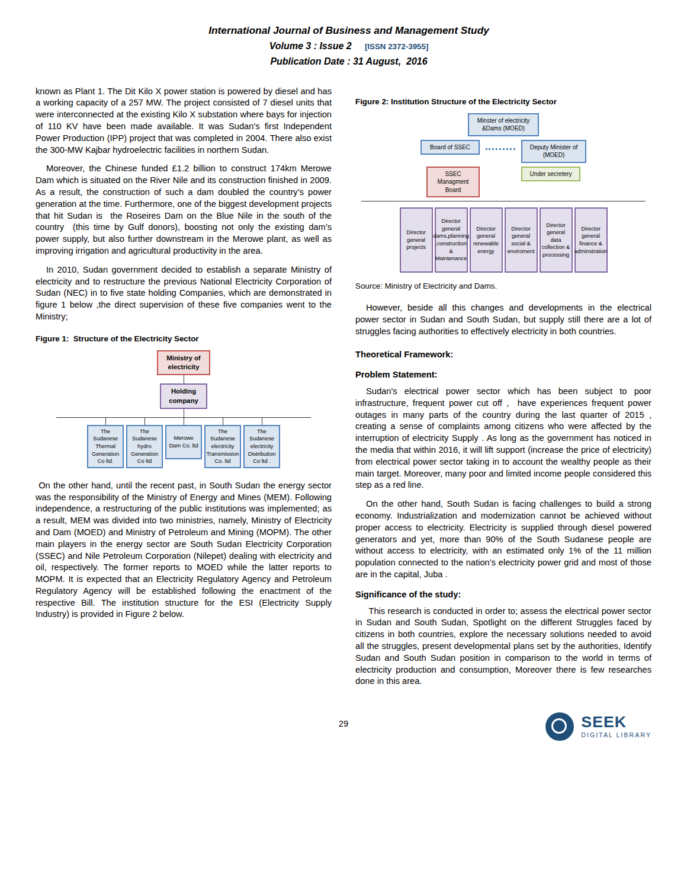International Journal of Business and Management Study
Volume 3 : Issue 2 [ISSN 2372-3955]
Publication Date : 31 August, 2016
known as Plant 1. The Dit Kilo X power station is powered by diesel and has a working capacity of a 257 MW. The project consisted of 7 diesel units that were interconnected at the existing Kilo X substation where bays for injection of 110 KV have been made available. It was Sudan's first Independent Power Production (IPP) project that was completed in 2004. There also exist the 300-MW Kajbar hydroelectric facilities in northern Sudan.
Moreover, the Chinese funded £1.2 billion to construct 174km Merowe Dam which is situated on the River Nile and its construction finished in 2009. As a result, the construction of such a dam doubled the country’s power generation at the time. Furthermore, one of the biggest development projects that hit Sudan is the Roseires Dam on the Blue Nile in the south of the country (this time by Gulf donors), boosting not only the existing dam’s power supply, but also further downstream in the Merowe plant, as well as improving irrigation and agricultural productivity in the area.
In 2010, Sudan government decided to establish a separate Ministry of electricity and to restructure the previous National Electricity Corporation of Sudan (NEC) in to five state holding Companies, which are demonstrated in figure 1 below ,the direct supervision of these five companies went to the Ministry;
Figure 1: Structure of the Electricity Sector
Ministry of electricity
Holding company
The Sudanese Thermal Generation Co ltd.
The Sudanese hydro Generation Co ltd
Merowe Dam Co. ltd
The Sudanese electricity Transmission Co. ltd
The Sudanese electricity Distribution Co ltd .
On the other hand, until the recent past, in South Sudan the energy sector was the responsibility of the Ministry of Energy and Mines (MEM). Following independence, a restructuring of the public institutions was implemented; as a result, MEM was divided into two ministries, namely, Ministry of Electricity and Dam (MOED) and Ministry of Petroleum and Mining (MOPM). The other main players in the energy sector are South Sudan Electricity Corporation (SSEC) and Nile Petroleum Corporation (Nilepet) dealing with electricity and oil, respectively. The former reports to MOED while the latter reports to MOPM. It is expected that an Electricity Regulatory Agency and Petroleum Regulatory Agency will be established following the enactment of the respective Bill. The institution structure for the ESI (Electricity Supply Industry) is provided in Figure 2 below.
Figure 2: Institution Structure of the Electricity Sector
Minster of electricity &Dams (MOED)
Board of SSEC
Deputy Minister of (MOED)
SSEC Managment Board
Under secretery
Director general projects
Director general dams,planning ,construction & Maintenance
Director general renewable energy
Director general social & enviroment
Director general data collection & processing
Director general finance & adminstration
Source: Ministry of Electricity and Dams.
However, beside all this changes and developments in the electrical power sector in Sudan and South Sudan, but supply still there are a lot of struggles facing authorities to effectively electricity in both countries.
Theoretical Framework:
Problem Statement:
Sudan's electrical power sector which has been subject to poor infrastructure, frequent power cut off , have experiences frequent power outages in many parts of the country during the last quarter of 2015 , creating a sense of complaints among citizens who were affected by the interruption of electricity Supply . As long as the government has noticed in the media that within 2016, it will lift support (increase the price of electricity) from electrical power sector taking in to account the wealthy people as their main target. Moreover, many poor and limited income people considered this step as a red line.
On the other hand, South Sudan is facing challenges to build a strong economy. Industrialization and modernization cannot be achieved without proper access to electricity. Electricity is supplied through diesel powered generators and yet, more than 90% of the South Sudanese people are without access to electricity, with an estimated only 1% of the 11 million population connected to the nation’s electricity power grid and most of those are in the capital, Juba .
Significance of the study:
This research is conducted in order to; assess the electrical power sector in Sudan and South Sudan, Spotlight on the different Struggles faced by citizens in both countries, explore the necessary solutions needed to avoid all the struggles, present developmental plans set by the authorities, Identify Sudan and South Sudan position in comparison to the world in terms of electricity production and consumption, Moreover there is few researches done in this area.
29
SEEK
DIGITAL LIBRARY